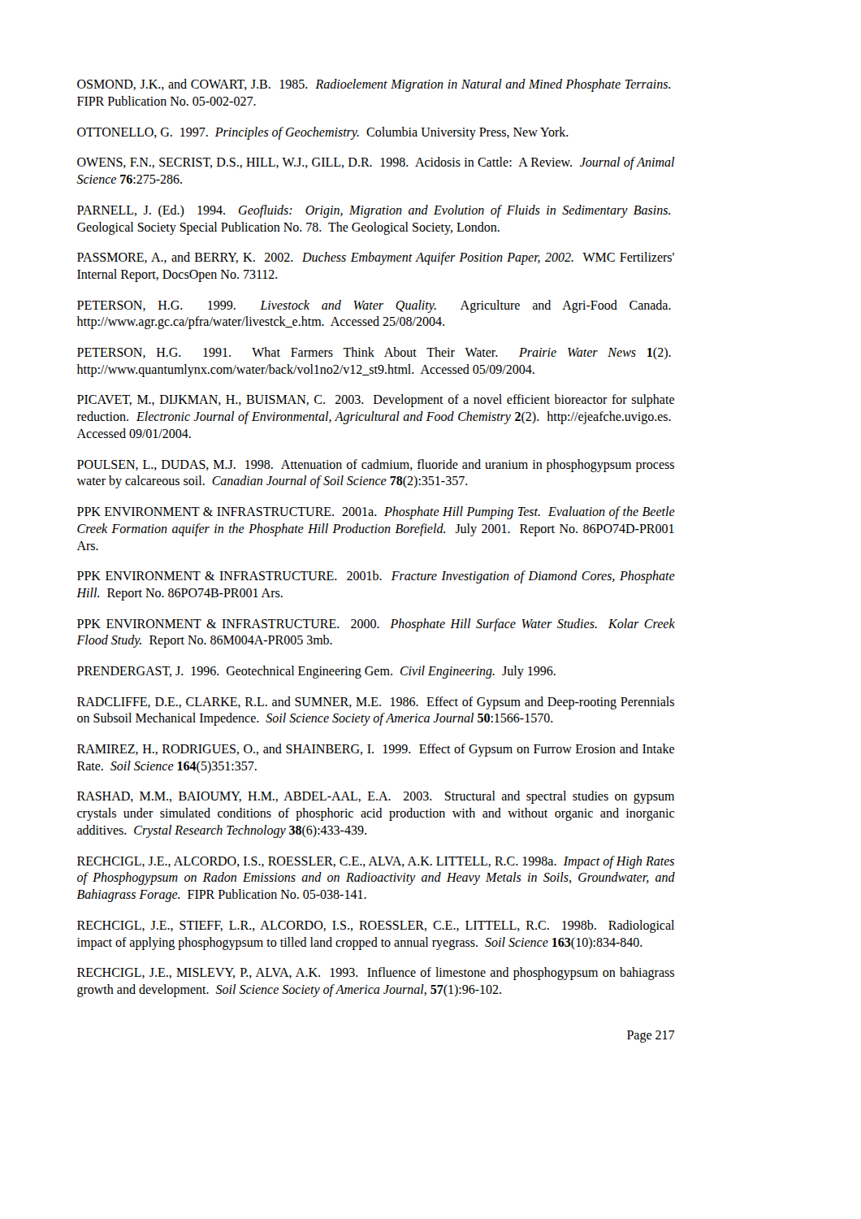OSMOND, J.K., and COWART, J.B. 1985. Radioelement Migration in Natural and Mined Phosphate Terrains. FIPR Publication No. 05-002-027.
OTTONELLO, G. 1997. Principles of Geochemistry. Columbia University Press, New York.
OWENS, F.N., SECRIST, D.S., HILL, W.J., GILL, D.R. 1998. Acidosis in Cattle: A Review. Journal of Animal Science 76:275-286.
PARNELL, J. (Ed.) 1994. Geofluids: Origin, Migration and Evolution of Fluids in Sedimentary Basins. Geological Society Special Publication No. 78. The Geological Society, London.
PASSMORE, A., and BERRY, K. 2002. Duchess Embayment Aquifer Position Paper, 2002. WMC Fertilizers' Internal Report, DocsOpen No. 73112.
PETERSON, H.G. 1999. Livestock and Water Quality. Agriculture and Agri-Food Canada. http://www.agr.gc.ca/pfra/water/livestck_e.htm. Accessed 25/08/2004.
PETERSON, H.G. 1991. What Farmers Think About Their Water. Prairie Water News 1(2). http://www.quantumlynx.com/water/back/vol1no2/v12_st9.html. Accessed 05/09/2004.
PICAVET, M., DIJKMAN, H., BUISMAN, C. 2003. Development of a novel efficient bioreactor for sulphate reduction. Electronic Journal of Environmental, Agricultural and Food Chemistry 2(2). http://ejeafche.uvigo.es. Accessed 09/01/2004.
POULSEN, L., DUDAS, M.J. 1998. Attenuation of cadmium, fluoride and uranium in phosphogypsum process water by calcareous soil. Canadian Journal of Soil Science 78(2):351-357.
PPK ENVIRONMENT & INFRASTRUCTURE. 2001a. Phosphate Hill Pumping Test. Evaluation of the Beetle Creek Formation aquifer in the Phosphate Hill Production Borefield. July 2001. Report No. 86PO74D-PR001 Ars.
PPK ENVIRONMENT & INFRASTRUCTURE. 2001b. Fracture Investigation of Diamond Cores, Phosphate Hill. Report No. 86PO74B-PR001 Ars.
PPK ENVIRONMENT & INFRASTRUCTURE. 2000. Phosphate Hill Surface Water Studies. Kolar Creek Flood Study. Report No. 86M004A-PR005 3mb.
PRENDERGAST, J. 1996. Geotechnical Engineering Gem. Civil Engineering. July 1996.
RADCLIFFE, D.E., CLARKE, R.L. and SUMNER, M.E. 1986. Effect of Gypsum and Deep-rooting Perennials on Subsoil Mechanical Impedence. Soil Science Society of America Journal 50:1566-1570.
RAMIREZ, H., RODRIGUES, O., and SHAINBERG, I. 1999. Effect of Gypsum on Furrow Erosion and Intake Rate. Soil Science 164(5)351:357.
RASHAD, M.M., BAIOUMY, H.M., ABDEL-AAL, E.A. 2003. Structural and spectral studies on gypsum crystals under simulated conditions of phosphoric acid production with and without organic and inorganic additives. Crystal Research Technology 38(6):433-439.
RECHCIGL, J.E., ALCORDO, I.S., ROESSLER, C.E., ALVA, A.K. LITTELL, R.C. 1998a. Impact of High Rates of Phosphogypsum on Radon Emissions and on Radioactivity and Heavy Metals in Soils, Groundwater, and Bahiagrass Forage. FIPR Publication No. 05-038-141.
RECHCIGL, J.E., STIEFF, L.R., ALCORDO, I.S., ROESSLER, C.E., LITTELL, R.C. 1998b. Radiological impact of applying phosphogypsum to tilled land cropped to annual ryegrass. Soil Science 163(10):834-840.
RECHCIGL, J.E., MISLEVY, P., ALVA, A.K. 1993. Influence of limestone and phosphogypsum on bahiagrass growth and development. Soil Science Society of America Journal, 57(1):96-102.
Page 217